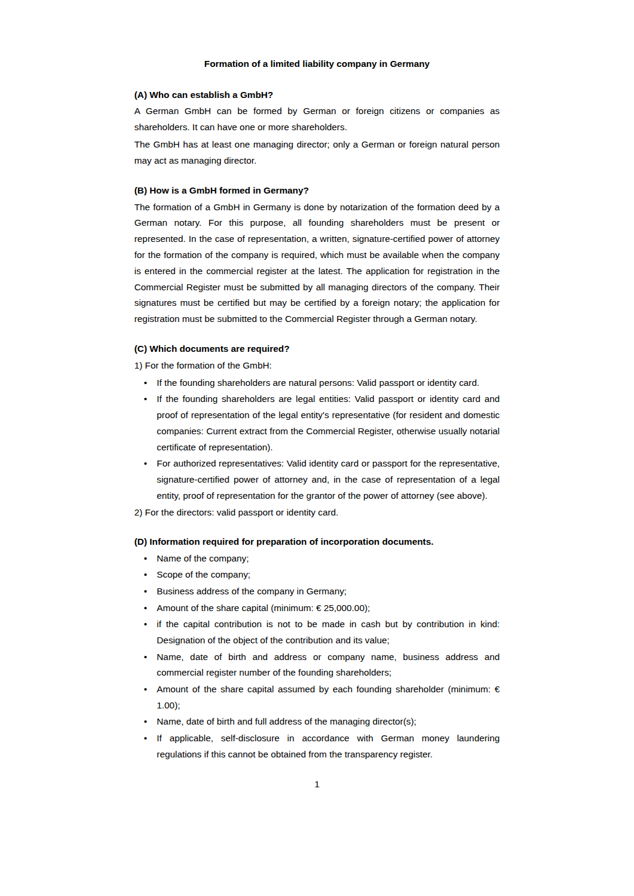Formation of a limited liability company in Germany
(A) Who can establish a GmbH?
A German GmbH can be formed by German or foreign citizens or companies as shareholders. It can have one or more shareholders.
The GmbH has at least one managing director; only a German or foreign natural person may act as managing director.
(B) How is a GmbH formed in Germany?
The formation of a GmbH in Germany is done by notarization of the formation deed by a German notary. For this purpose, all founding shareholders must be present or represented. In the case of representation, a written, signature-certified power of attorney for the formation of the company is required, which must be available when the company is entered in the commercial register at the latest. The application for registration in the Commercial Register must be submitted by all managing directors of the company. Their signatures must be certified but may be certified by a foreign notary; the application for registration must be submitted to the Commercial Register through a German notary.
(C) Which documents are required?
1) For the formation of the GmbH:
If the founding shareholders are natural persons: Valid passport or identity card.
If the founding shareholders are legal entities: Valid passport or identity card and proof of representation of the legal entity's representative (for resident and domestic companies: Current extract from the Commercial Register, otherwise usually notarial certificate of representation).
For authorized representatives: Valid identity card or passport for the representative, signature-certified power of attorney and, in the case of representation of a legal entity, proof of representation for the grantor of the power of attorney (see above).
2) For the directors: valid passport or identity card.
(D) Information required for preparation of incorporation documents.
Name of the company;
Scope of the company;
Business address of the company in Germany;
Amount of the share capital (minimum: € 25,000.00);
if the capital contribution is not to be made in cash but by contribution in kind: Designation of the object of the contribution and its value;
Name, date of birth and address or company name, business address and commercial register number of the founding shareholders;
Amount of the share capital assumed by each founding shareholder (minimum: € 1.00);
Name, date of birth and full address of the managing director(s);
If applicable, self-disclosure in accordance with German money laundering regulations if this cannot be obtained from the transparency register.
1